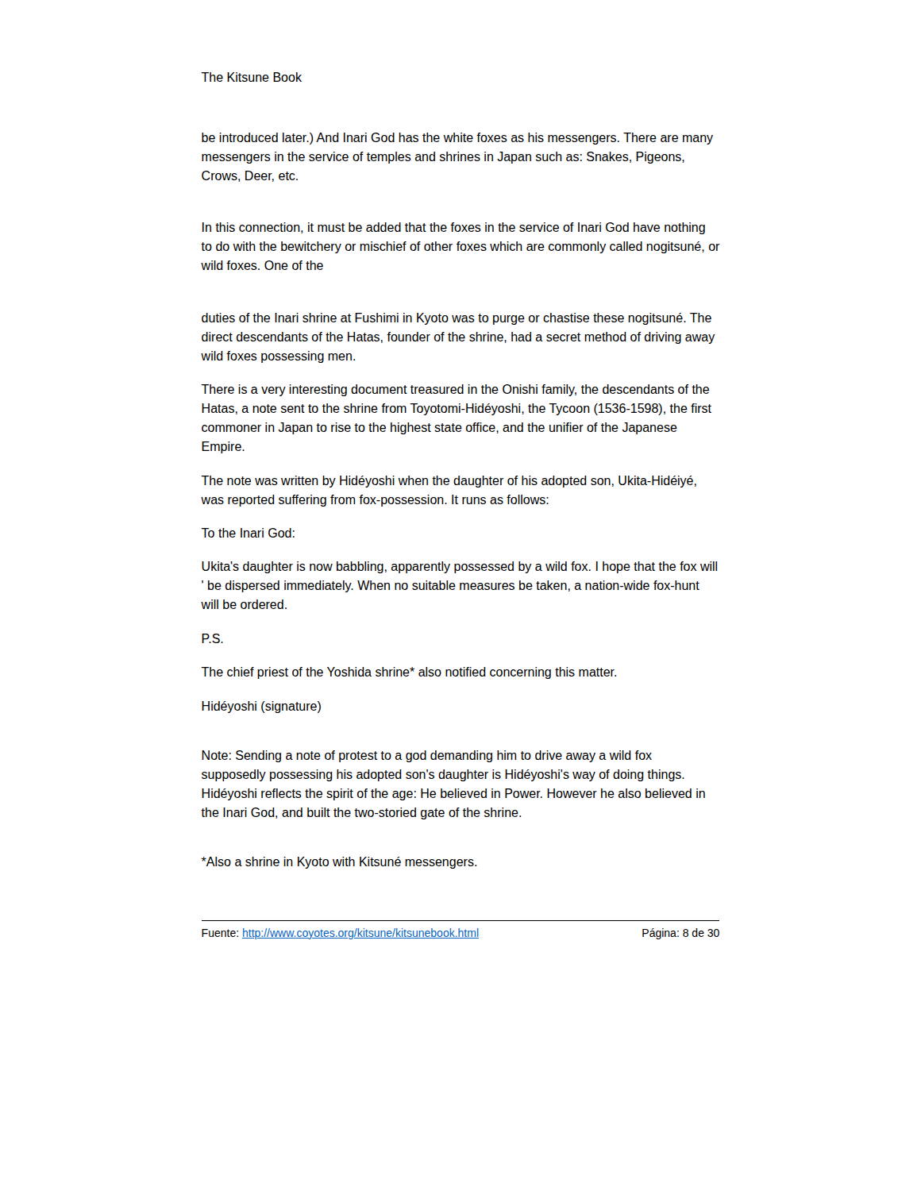The Kitsune Book
be introduced later.) And Inari God has the white foxes as his messengers. There are many messengers in the service of temples and shrines in Japan such as: Snakes, Pigeons, Crows, Deer, etc.
In this connection, it must be added that the foxes in the service of Inari God have nothing to do with the bewitchery or mischief of other foxes which are commonly called nogitsuné, or wild foxes. One of the
duties of the Inari shrine at Fushimi in Kyoto was to purge or chastise these nogitsuné. The direct descendants of the Hatas, founder of the shrine, had a secret method of driving away wild foxes possessing men.
There is a very interesting document treasured in the Onishi family, the descendants of the Hatas, a note sent to the shrine from Toyotomi-Hidéyoshi, the Tycoon (1536-1598), the first commoner in Japan to rise to the highest state office, and the unifier of the Japanese Empire.
The note was written by Hidéyoshi when the daughter of his adopted son, Ukita-Hidéiyé, was reported suffering from fox-possession. It runs as follows:
To the Inari God:
Ukita's daughter is now babbling, apparently possessed by a wild fox. I hope that the fox will ' be dispersed immediately. When no suitable measures be taken, a nation-wide fox-hunt will be ordered.
P.S.
The chief priest of the Yoshida shrine* also notified concerning this matter.
Hidéyoshi (signature)
Note: Sending a note of protest to a god demanding him to drive away a wild fox supposedly possessing his adopted son's daughter is Hidéyoshi's way of doing things. Hidéyoshi reflects the spirit of the age: He believed in Power. However he also believed in the Inari God, and built the two-storied gate of the shrine.
*Also a shrine in Kyoto with Kitsuné messengers.
Fuente: http://www.coyotes.org/kitsune/kitsunebook.html Página: 8 de 30